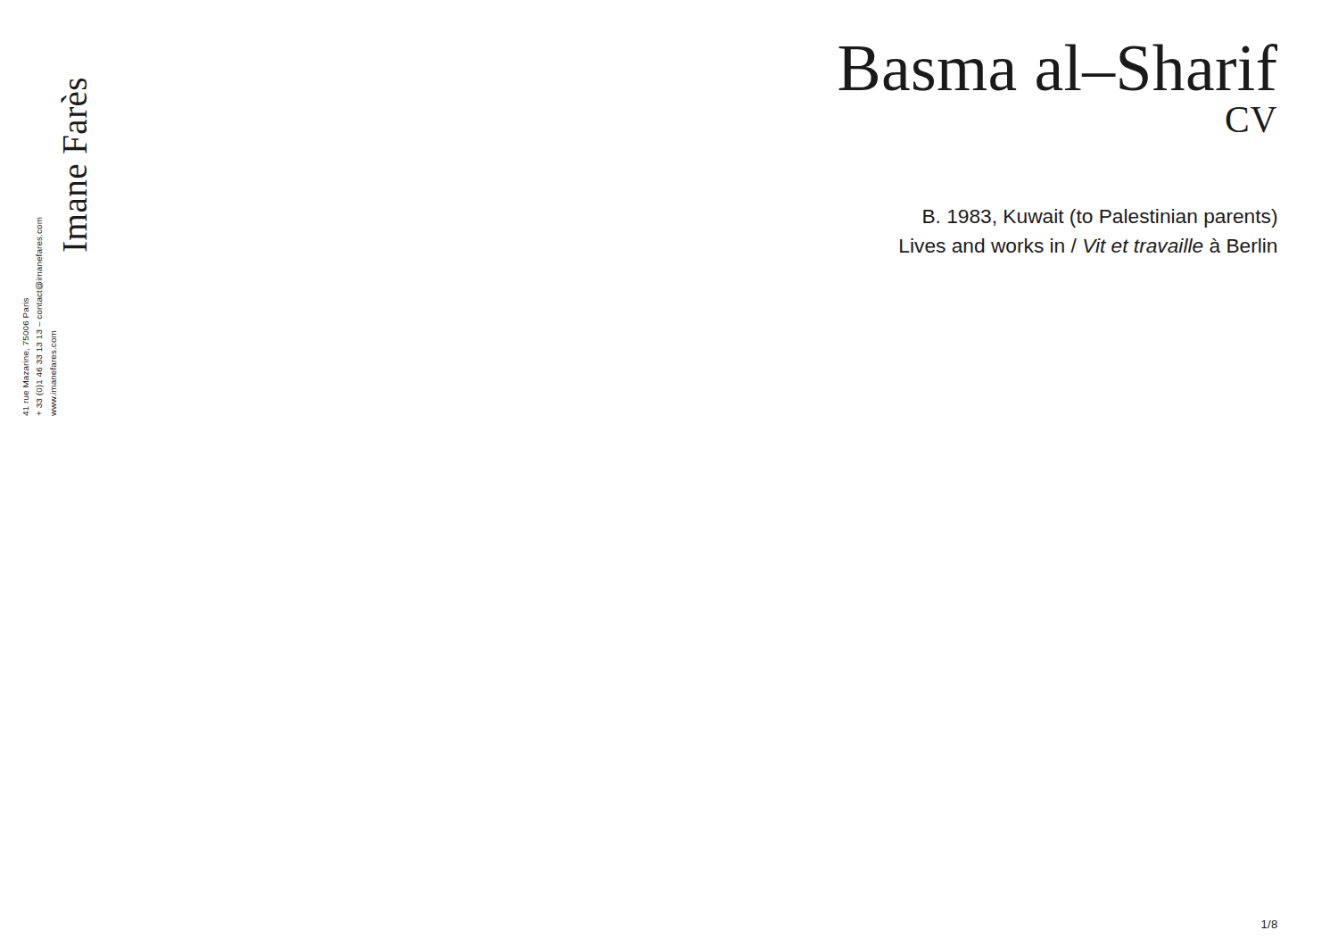Imane Farès
41 rue Mazarine, 75006 Paris + 33 (0)1 46 33 13 13 – contact@imanefares.com www.imanefares.com
Basma al–Sharif
CV
B. 1983, Kuwait (to Palestinian parents)
Lives and works in / Vit et travaille à Berlin
1/8